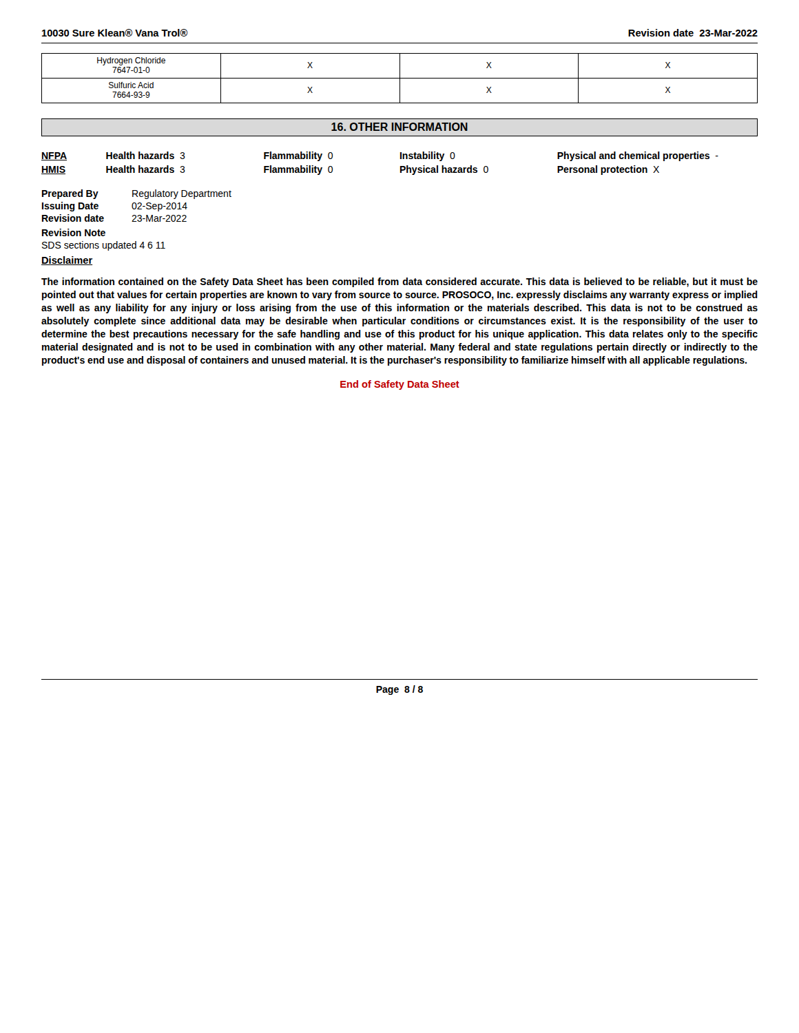10030 Sure Klean® Vana Trol® Revision date 23-Mar-2022
| Hydrogen Chloride 7647-01-0 | X | X | X |
| Sulfuric Acid 7664-93-9 | X | X | X |
16. OTHER INFORMATION
| NFPA | Health hazards 3 | Flammability 0 | Instability 0 | Physical and chemical properties - |
| HMIS | Health hazards 3 | Flammability 0 | Physical hazards 0 | Personal protection X |
| Prepared By | Regulatory Department |
| Issuing Date | 02-Sep-2014 |
| Revision date | 23-Mar-2022 |
Revision Note
SDS sections updated 4 6 11
Disclaimer
The information contained on the Safety Data Sheet has been compiled from data considered accurate. This data is believed to be reliable, but it must be pointed out that values for certain properties are known to vary from source to source. PROSOCO, Inc. expressly disclaims any warranty express or implied as well as any liability for any injury or loss arising from the use of this information or the materials described. This data is not to be construed as absolutely complete since additional data may be desirable when particular conditions or circumstances exist. It is the responsibility of the user to determine the best precautions necessary for the safe handling and use of this product for his unique application. This data relates only to the specific material designated and is not to be used in combination with any other material. Many federal and state regulations pertain directly or indirectly to the product's end use and disposal of containers and unused material. It is the purchaser's responsibility to familiarize himself with all applicable regulations.
End of Safety Data Sheet
Page 8 / 8